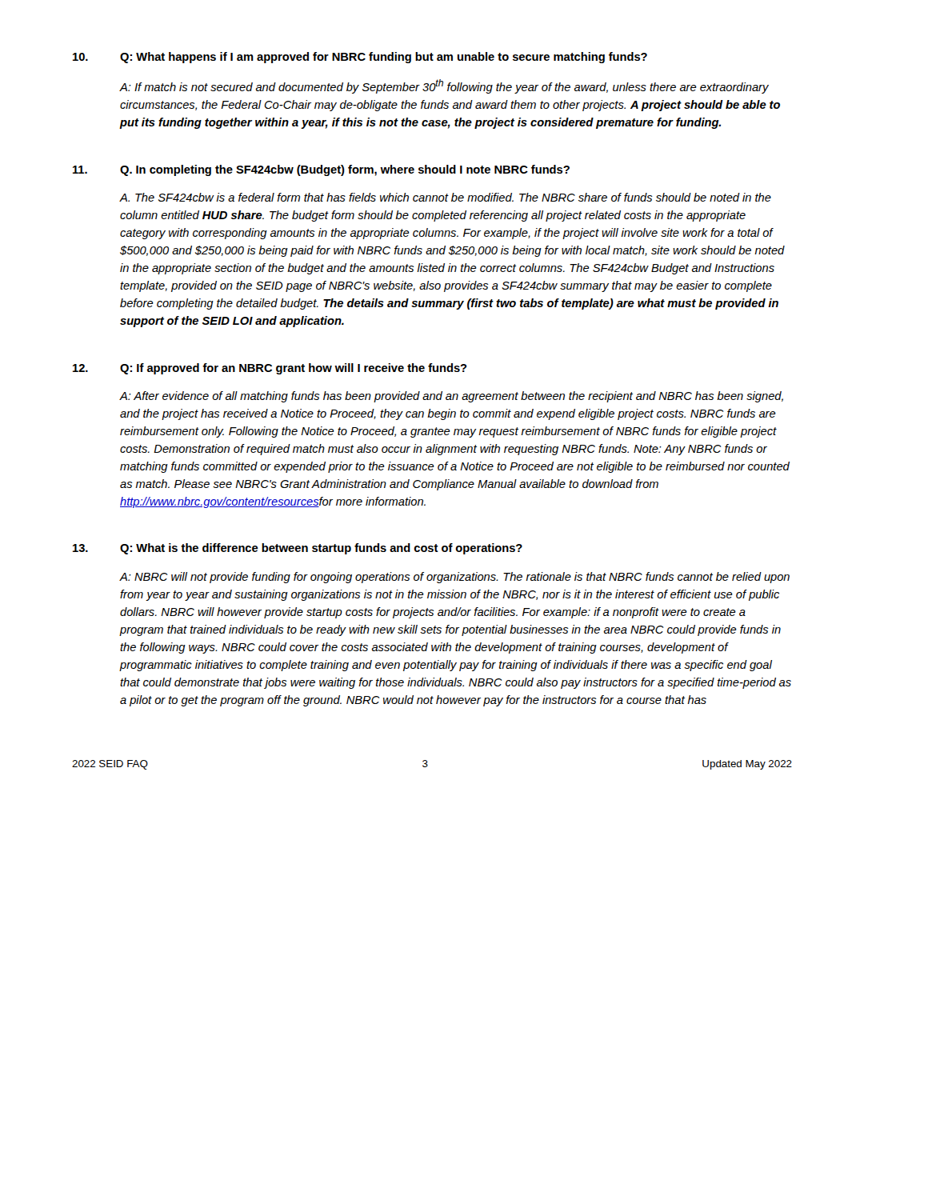10.
Q: What happens if I am approved for NBRC funding but am unable to secure matching funds?
A: If match is not secured and documented by September 30th following the year of the award, unless there are extraordinary circumstances, the Federal Co-Chair may de-obligate the funds and award them to other projects. A project should be able to put its funding together within a year, if this is not the case, the project is considered premature for funding.
11.
Q. In completing the SF424cbw (Budget) form, where should I note NBRC funds?
A. The SF424cbw is a federal form that has fields which cannot be modified. The NBRC share of funds should be noted in the column entitled HUD share. The budget form should be completed referencing all project related costs in the appropriate category with corresponding amounts in the appropriate columns. For example, if the project will involve site work for a total of $500,000 and $250,000 is being paid for with NBRC funds and $250,000 is being for with local match, site work should be noted in the appropriate section of the budget and the amounts listed in the correct columns. The SF424cbw Budget and Instructions template, provided on the SEID page of NBRC's website, also provides a SF424cbw summary that may be easier to complete before completing the detailed budget. The details and summary (first two tabs of template) are what must be provided in support of the SEID LOI and application.
12.
Q: If approved for an NBRC grant how will I receive the funds?
A: After evidence of all matching funds has been provided and an agreement between the recipient and NBRC has been signed, and the project has received a Notice to Proceed, they can begin to commit and expend eligible project costs. NBRC funds are reimbursement only. Following the Notice to Proceed, a grantee may request reimbursement of NBRC funds for eligible project costs. Demonstration of required match must also occur in alignment with requesting NBRC funds. Note: Any NBRC funds or matching funds committed or expended prior to the issuance of a Notice to Proceed are not eligible to be reimbursed nor counted as match. Please see NBRC's Grant Administration and Compliance Manual available to download from http://www.nbrc.gov/content/resourcesfor more information.
13.
Q: What is the difference between startup funds and cost of operations?
A: NBRC will not provide funding for ongoing operations of organizations. The rationale is that NBRC funds cannot be relied upon from year to year and sustaining organizations is not in the mission of the NBRC, nor is it in the interest of efficient use of public dollars. NBRC will however provide startup costs for projects and/or facilities. For example: if a nonprofit were to create a program that trained individuals to be ready with new skill sets for potential businesses in the area NBRC could provide funds in the following ways. NBRC could cover the costs associated with the development of training courses, development of programmatic initiatives to complete training and even potentially pay for training of individuals if there was a specific end goal that could demonstrate that jobs were waiting for those individuals. NBRC could also pay instructors for a specified time-period as a pilot or to get the program off the ground. NBRC would not however pay for the instructors for a course that has
2022 SEID FAQ 3 Updated May 2022